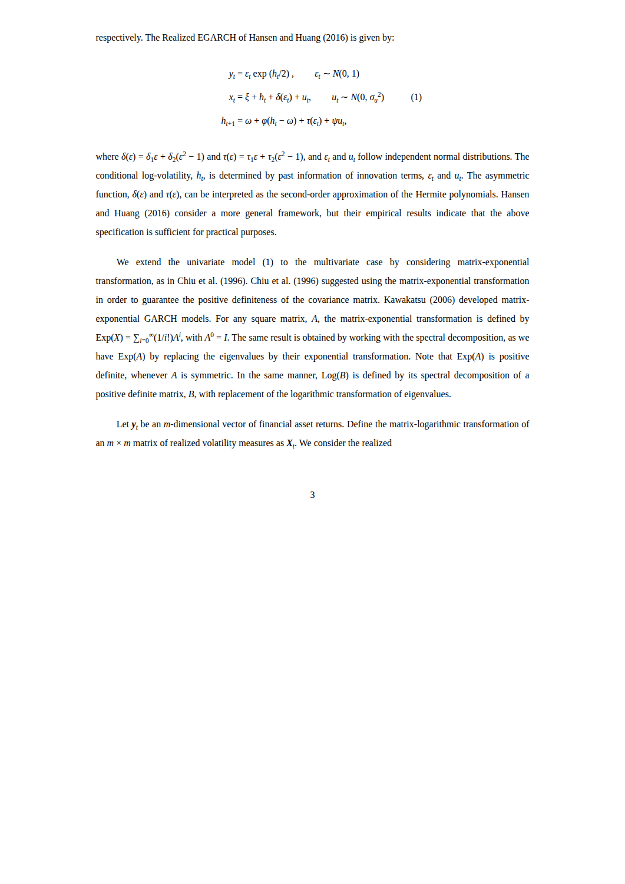respectively. The Realized EGARCH of Hansen and Huang (2016) is given by:
yt = εt exp (ht/2) , εt ∼ N(0, 1)
xt = ξ + ht + δ(εt) + ut, ut ∼ N(0, σu2)
ht+1 = ω + φ(ht − ω) + τ(εt) + ψut,
(1)
where δ(ε) = δ1ε + δ2(ε2 − 1) and τ(ε) = τ1ε + τ2(ε2 − 1), and εt and ut follow independent normal distributions. The conditional log-volatility, ht, is determined by past information of innovation terms, εt and ut. The asymmetric function, δ(ε) and τ(ε), can be interpreted as the second-order approximation of the Hermite polynomials. Hansen and Huang (2016) consider a more general framework, but their empirical results indicate that the above specification is sufficient for practical purposes.
We extend the univariate model (1) to the multivariate case by considering matrix-exponential transformation, as in Chiu et al. (1996). Chiu et al. (1996) suggested using the matrix-exponential transformation in order to guarantee the positive definiteness of the covariance matrix. Kawakatsu (2006) developed matrix-exponential GARCH models. For any square matrix, A, the matrix-exponential transformation is defined by Exp(X) = ∑i=0∞(1/i!)Ai, with A0 = I. The same result is obtained by working with the spectral decomposition, as we have Exp(A) by replacing the eigenvalues by their exponential transformation. Note that Exp(A) is positive definite, whenever A is symmetric. In the same manner, Log(B) is defined by its spectral decomposition of a positive definite matrix, B, with replacement of the logarithmic transformation of eigenvalues.
Let yt be an m-dimensional vector of financial asset returns. Define the matrix-logarithmic transformation of an m × m matrix of realized volatility measures as Xt. We consider the realized
3